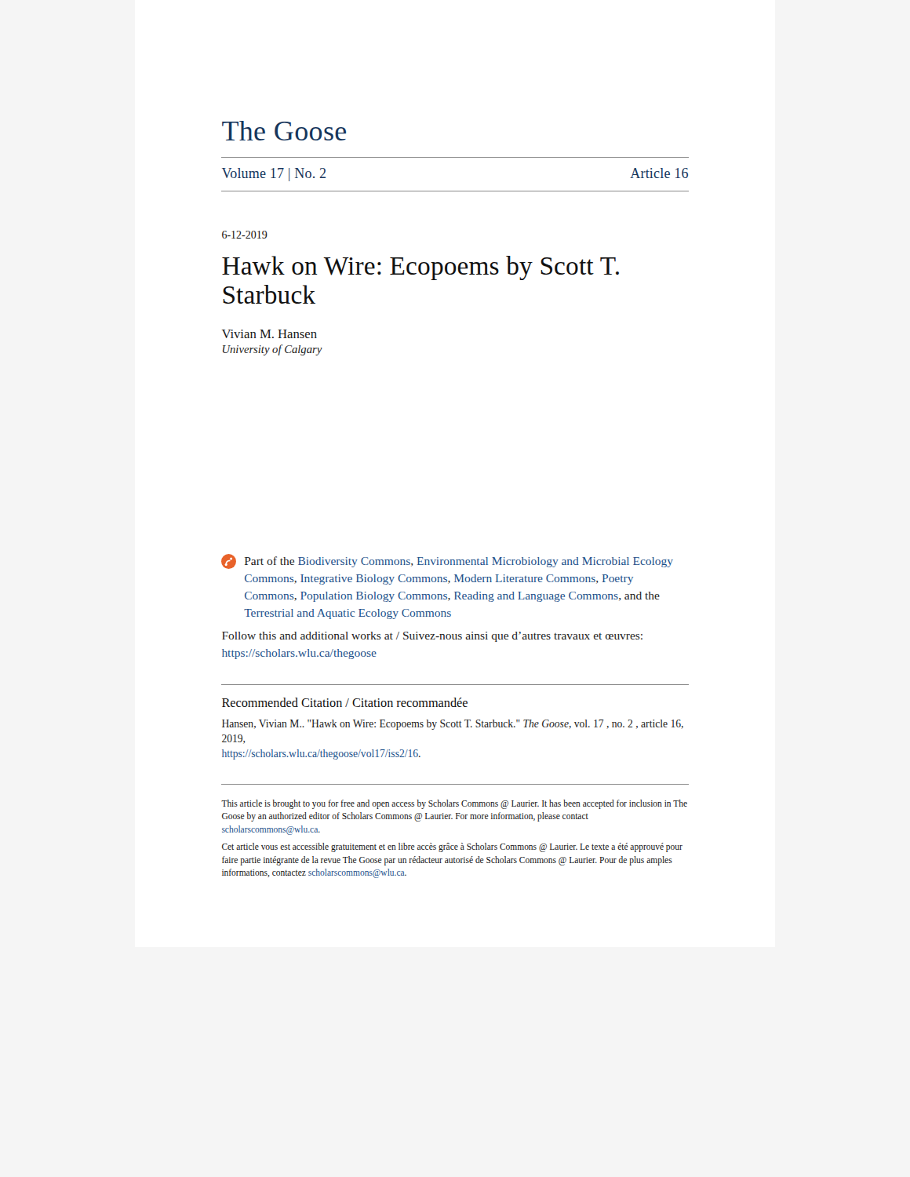The Goose
Volume 17 | No. 2 Article 16
6-12-2019
Hawk on Wire: Ecopoems by Scott T. Starbuck
Vivian M. Hansen
University of Calgary
Part of the Biodiversity Commons, Environmental Microbiology and Microbial Ecology Commons, Integrative Biology Commons, Modern Literature Commons, Poetry Commons, Population Biology Commons, Reading and Language Commons, and the Terrestrial and Aquatic Ecology Commons
Follow this and additional works at / Suivez-nous ainsi que d’autres travaux et œuvres:
https://scholars.wlu.ca/thegoose
Recommended Citation / Citation recommandée
Hansen, Vivian M.. "Hawk on Wire: Ecopoems by Scott T. Starbuck." The Goose, vol. 17 , no. 2 , article 16, 2019,
https://scholars.wlu.ca/thegoose/vol17/iss2/16.
This article is brought to you for free and open access by Scholars Commons @ Laurier. It has been accepted for inclusion in The Goose by an authorized editor of Scholars Commons @ Laurier. For more information, please contact scholarscommons@wlu.ca.
Cet article vous est accessible gratuitement et en libre accès grâce à Scholars Commons @ Laurier. Le texte a été approuvé pour faire partie intégrante de la revue The Goose par un rédacteur autorisé de Scholars Commons @ Laurier. Pour de plus amples informations, contactez scholarscommons@wlu.ca.